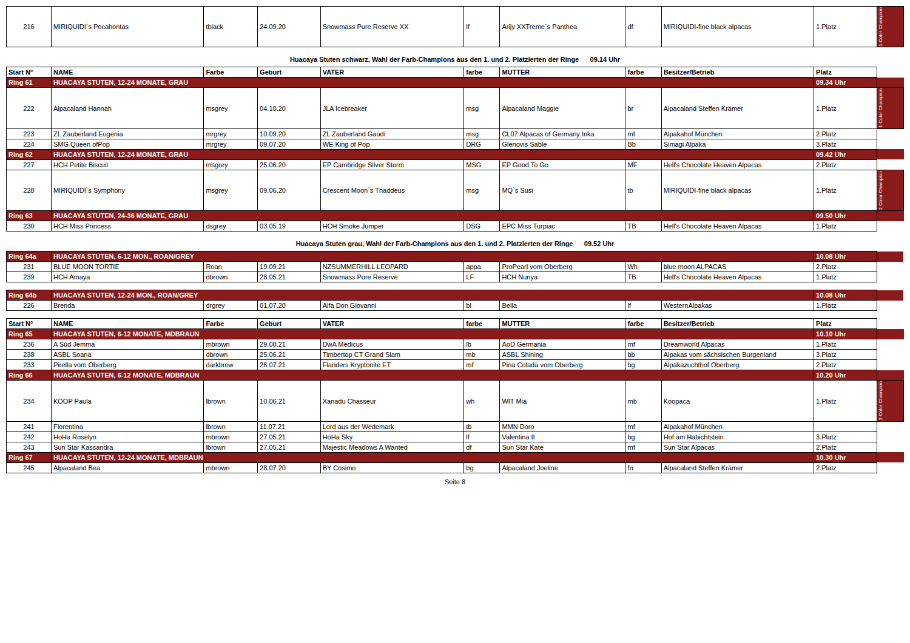| 216 | MIRIQUIDI`s Pocahontas | tblack | 24.09.20 | Snowmass Pure Reserve XX | lf | Arijy XXTreme`s Panthea | df | MIRIQUIDI-fine black alpacas | 1.Platz | 1 Color Champion |
Huacaya Stuten schwarz, Wahl der Farb-Champions aus den 1. und 2. Platzierten der Ringe 09.14 Uhr
| Start N° | NAME | Farbe | Geburt | VATER | farbe | MUTTER | farbe | Besitzer/Betrieb | Platz | |
| --- | --- | --- | --- | --- | --- | --- | --- | --- | --- | --- |
| Ring 61 | HUACAYA STUTEN, 12-24 MONATE, GRAU | 09.34 Uhr | |
| 222 | Alpacaland Hannah | msgrey | 04.10.20 | JLA Icebreaker | msg | Alpacaland Maggie | br | Alpacaland Steffen Krämer | 1.Platz | 1 Color Champion |
| 223 | ZL Zauberland Eugenia | mrgrey | 10.09.20 | ZL Zauberland Gaudi | msg | CL07 Alpacas of Germany Inka | mf | Alpakahof München | 2.Platz | |
| 224 | SMG Queen ofPop | mrgrey | 09.07.20 | WE King of Pop | DRG | Glenovis Sable | Bb | Simagi Alpaka | 3.Platz | |
| Ring 62 | HUACAYA STUTEN, 12-24 MONATE, GRAU | 09.42 Uhr | |
| 227 | HCH Petite Biscuit | msgrey | 25.06.20 | EP Cambridge Silver Storm | MSG | EP Good To Go | MF | Hell's Chocolate Heaven Alpacas | 2.Platz | |
| 228 | MIRIQUIDI`s Symphony | msgrey | 09.06.20 | Crescent Moon`s Thaddeus | msg | MQ`s Susi | tb | MIRIQUIDI-fine black alpacas | 1.Platz | 2 Color Champion |
| Ring 63 | HUACAYA STUTEN, 24-36 MONATE, GRAU | 09.50 Uhr | |
| 230 | HCH Miss Princess | dsgrey | 03.05.19 | HCH Smoke Jumper | DSG | EPC Miss Turpiac | TB | Hell's Chocolate Heaven Alpacas | 1.Platz | |
Huacaya Stuten grau, Wahl der Farb-Champions aus den 1. und 2. Platzierten der Ringe 09.52 Uhr
| Ring 64a | HUACAYA STUTEN, 6-12 MON., ROAN/GREY | 10.08 Uhr | |
| 231 | BLUE MOON TORTIE | Roan | 19.09.21 | NZSUMMERHILL LEOPARD | appa | ProPearl vom Oberberg | Wh | blue moon ALPACAS | 2.Platz | |
| 239 | HCH Amaya | dbrown | 28.05.21 | Snowmass Pure Reserve | LF | HCH Nunya | TB | Hell's Chocolate Heaven Alpacas | 1.Platz | |
| Ring 64b | HUACAYA STUTEN, 12-24 MON., ROAN/GREY | 10.08 Uhr | |
| 226 | Brenda | drgrey | 01.07.20 | Alfa Don Giovanni | bl | Bella | lf | WesternAlpakas | 1.Platz | |
| Start N° | NAME | Farbe | Geburt | VATER | farbe | MUTTER | farbe | Besitzer/Betrieb | Platz | |
| --- | --- | --- | --- | --- | --- | --- | --- | --- | --- | --- |
| Ring 65 | HUACAYA STUTEN, 6-12 MONATE, MDBRAUN | 10.10 Uhr | |
| 236 | A Süd Jemma | mbrown | 29.08.21 | DwA Medicus | lb | AoD Germania | mf | Dreamworld Alpacas | 1.Platz | |
| 238 | ASBL Soana | dbrown | 25.06.21 | Timbertop CT Grand Slam | mb | ASBL Shining | bb | Alpakas vom sächsischen Burgenland | 3.Platz | |
| 233 | Pirella vom Oberberg | darkbrow | 26.07.21 | Flanders Kryptonite ET | mf | Pina Colada vom Oberberg | bg | Alpakazuchthof Oberberg | 2.Platz | |
| Ring 66 | HUACAYA STUTEN, 6-12 MONATE, MDBRAUN | 10.20 Uhr | |
| 234 | KOOP Paula | lbrown | 10.06.21 | Xanadu Chasseur | wh | WIT Mia | mb | Koopaca | 1.Platz | 2 Color Champion |
| 241 | Florentina | lbrown | 11.07.21 | Lord aus der Wedemark | tb | MMN Doro | mf | Alpakahof München | | |
| 242 | HoHa Roselyn | mbrown | 27.05.21 | HoHa Sky | lf | Valentina II | bg | Hof am Habichtstein | 3.Platz | |
| 243 | Sun Star Kassandra | lbrown | 27.05.21 | Majestic Meadows A Wanted | df | Sun Star Kate | mf | Sun Star Alpacas | 2.Platz | |
| Ring 67 | HUACAYA STUTEN, 12-24 MONATE, MDBRAUN | 10.30 Uhr | |
| 245 | Alpacaland Bea | mbrown | 28.07.20 | BY Cosimo | bg | Alpacaland Joeline | fn | Alpacaland Steffen Krämer | 2.Platz | |
Seite 8